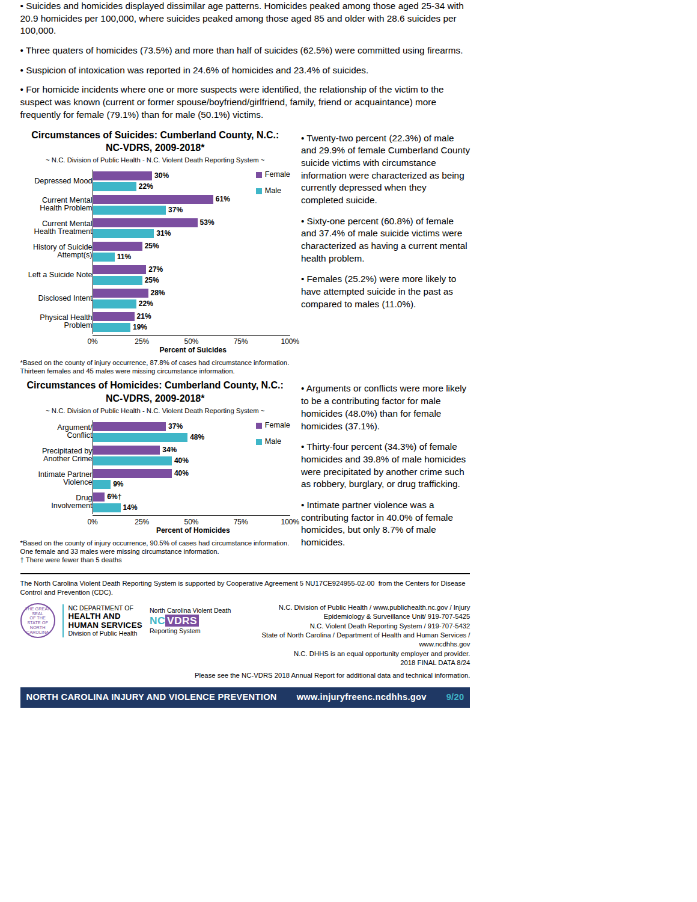• Suicides and homicides displayed dissimilar age patterns. Homicides peaked among those aged 25-34 with 20.9 homicides per 100,000, where suicides peaked among those aged 85 and older with 28.6 suicides per 100,000.
• Three quaters of homicides (73.5%) and more than half of suicides (62.5%) were committed using firearms.
• Suspicion of intoxication was reported in 24.6% of homicides and 23.4% of suicides.
• For homicide incidents where one or more suspects were identified, the relationship of the victim to the suspect was known (current or former spouse/boyfriend/girlfriend, family, friend or acquaintance) more frequently for female (79.1%) than for male (50.1%) victims.
Circumstances of Suicides: Cumberland County, N.C.:
NC-VDRS, 2009-2018*
~ N.C. Division of Public Health - N.C. Violent Death Reporting System ~
Female
Male
| Depressed Mood | 30% 22% |
| Current Mental Health Problem | 61% 37% |
| Current Mental Health Treatment | 53% 31% |
| History of Suicide Attempt(s) | 25% 11% |
| Left a Suicide Note | 27% 25% |
| Disclosed Intent | 28% 22% |
| Physical Health Problem | 21% 19% |
| | 0% 25% 50% 75% 100% |
Percent of Suicides
*Based on the county of injury occurrence, 87.8% of cases had circumstance information. Thirteen females and 45 males were missing circumstance information.
• Twenty-two percent (22.3%) of male and 29.9% of female Cumberland County suicide victims with circumstance information were characterized as being currently depressed when they completed suicide.
• Sixty-one percent (60.8%) of female and 37.4% of male suicide victims were characterized as having a current mental health problem.
• Females (25.2%) were more likely to have attempted suicide in the past as compared to males (11.0%).
Circumstances of Homicides: Cumberland County, N.C.:
NC-VDRS, 2009-2018*
~ N.C. Division of Public Health - N.C. Violent Death Reporting System ~
Female
Male
| Argument/ Conflict | 37% 48% |
| Precipitated by Another Crime | 34% 40% |
| Intimate Partner Violence | 40% 9% |
| Drug Involvement | 6%† 14% |
| | 0% 25% 50% 75% 100% |
Percent of Homicides
*Based on the county of injury occurrence, 90.5% of cases had circumstance information. One female and 33 males were missing circumstance information.
† There were fewer than 5 deaths
• Arguments or conflicts were more likely to be a contributing factor for male homicides (48.0%) than for female homicides (37.1%).
• Thirty-four percent (34.3%) of female homicides and 39.8% of male homicides were precipitated by another crime such as robbery, burglary, or drug trafficking.
• Intimate partner violence was a contributing factor in 40.0% of female homicides, but only 8.7% of male homicides.
The North Carolina Violent Death Reporting System is supported by Cooperative Agreement 5 NU17CE924955-02-00 from the Centers for Disease Control and Prevention (CDC).
THE GREAT SEAL
OF THE STATE OF
NORTH CAROLINA
NC DEPARTMENT OF
HEALTH AND
HUMAN SERVICES
Division of Public Health
North Carolina Violent Death
NC VDRS
Reporting System
N.C. Division of Public Health / www.publichealth.nc.gov / Injury Epidemiology & Surveillance Unit/ 919-707-5425
N.C. Violent Death Reporting System / 919-707-5432
State of North Carolina / Department of Health and Human Services / www.ncdhhs.gov
N.C. DHHS is an equal opportunity employer and provider.
2018 FINAL DATA 8/24
Please see the NC-VDRS 2018 Annual Report for additional data and technical information.
NORTH CAROLINA INJURY AND VIOLENCE PREVENTION www.injuryfreenc.ncdhhs.gov 9/20